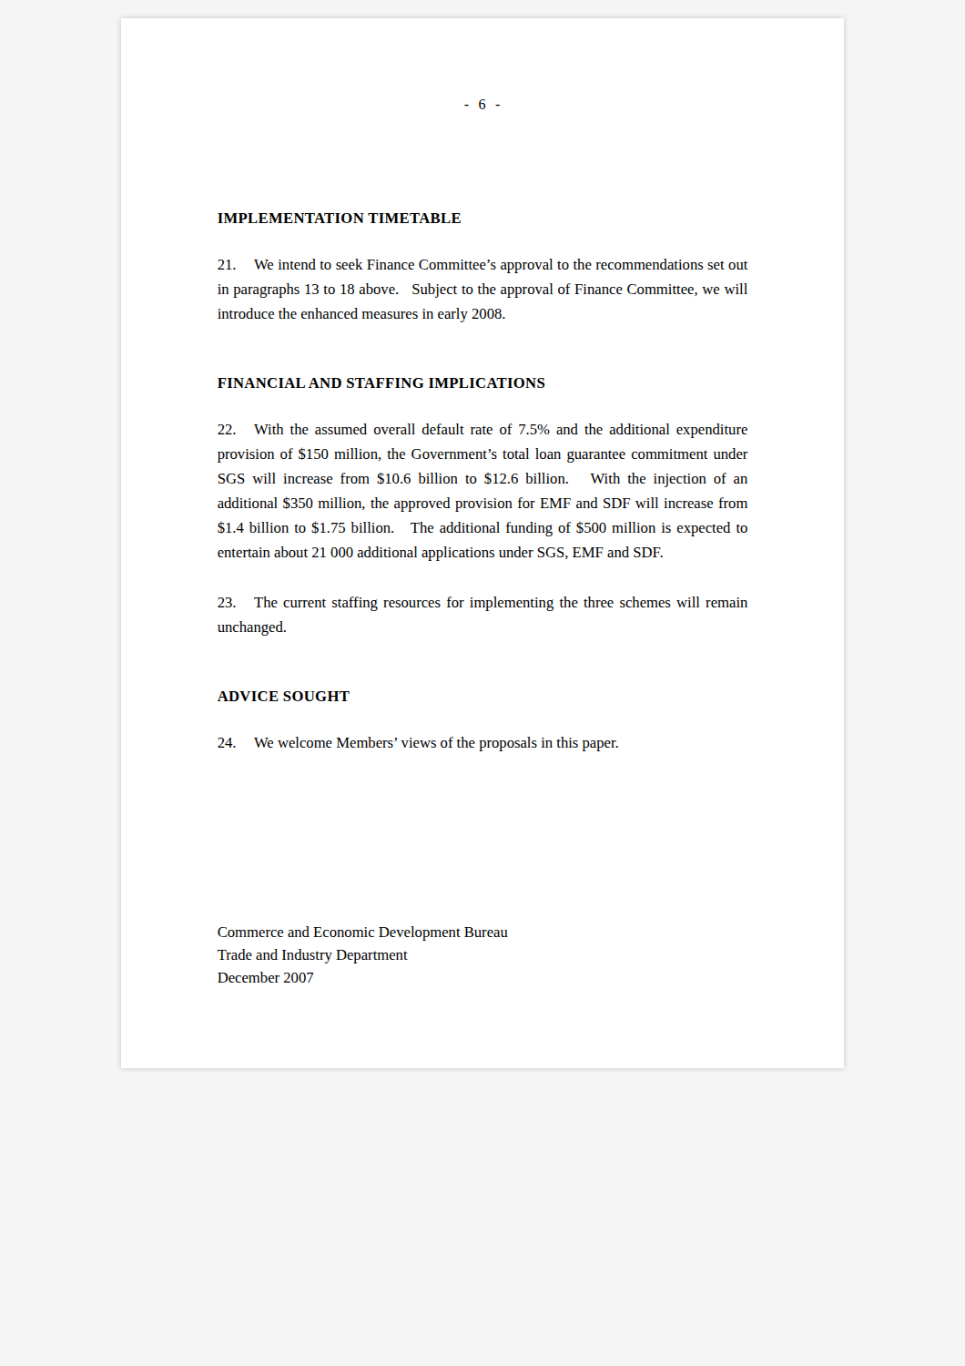- 6 -
IMPLEMENTATION TIMETABLE
21. We intend to seek Finance Committee’s approval to the recommendations set out in paragraphs 13 to 18 above. Subject to the approval of Finance Committee, we will introduce the enhanced measures in early 2008.
FINANCIAL AND STAFFING IMPLICATIONS
22. With the assumed overall default rate of 7.5% and the additional expenditure provision of $150 million, the Government’s total loan guarantee commitment under SGS will increase from $10.6 billion to $12.6 billion. With the injection of an additional $350 million, the approved provision for EMF and SDF will increase from $1.4 billion to $1.75 billion. The additional funding of $500 million is expected to entertain about 21 000 additional applications under SGS, EMF and SDF.
23. The current staffing resources for implementing the three schemes will remain unchanged.
ADVICE SOUGHT
24. We welcome Members’ views of the proposals in this paper.
Commerce and Economic Development Bureau
Trade and Industry Department
December 2007